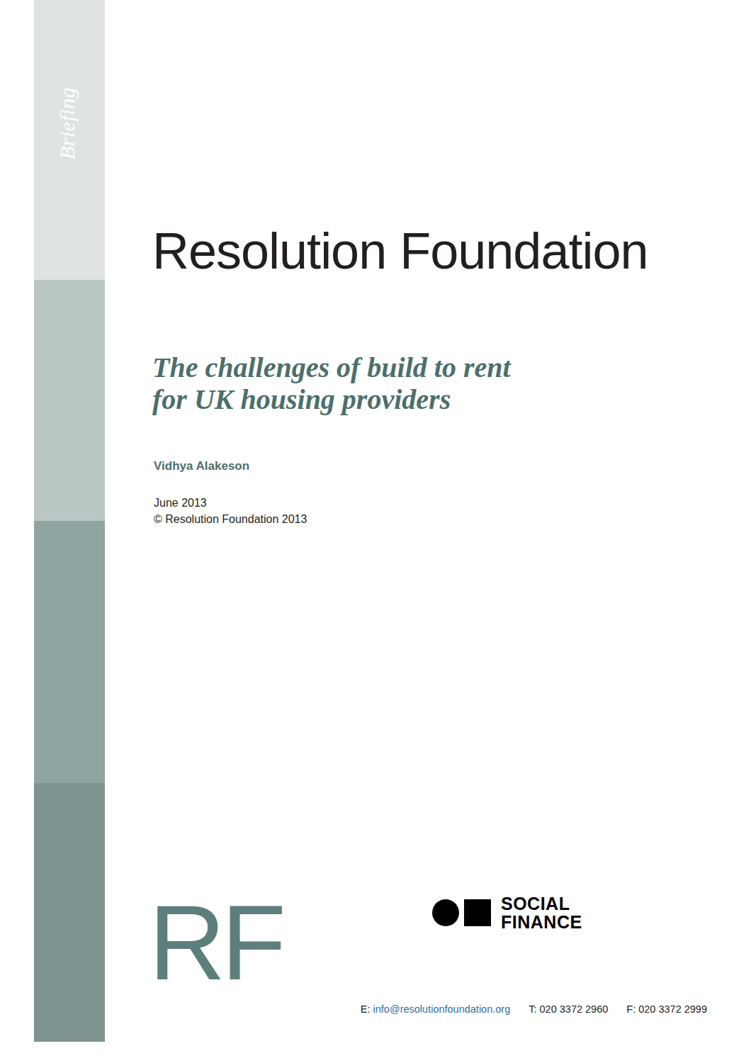Briefing
Resolution Foundation
The challenges of build to rent for UK housing providers
Vidhya Alakeson
June 2013
© Resolution Foundation 2013
RF
SOCIAL
FINANCE
E: info@resolutionfoundation.org T: 020 3372 2960 F: 020 3372 2999